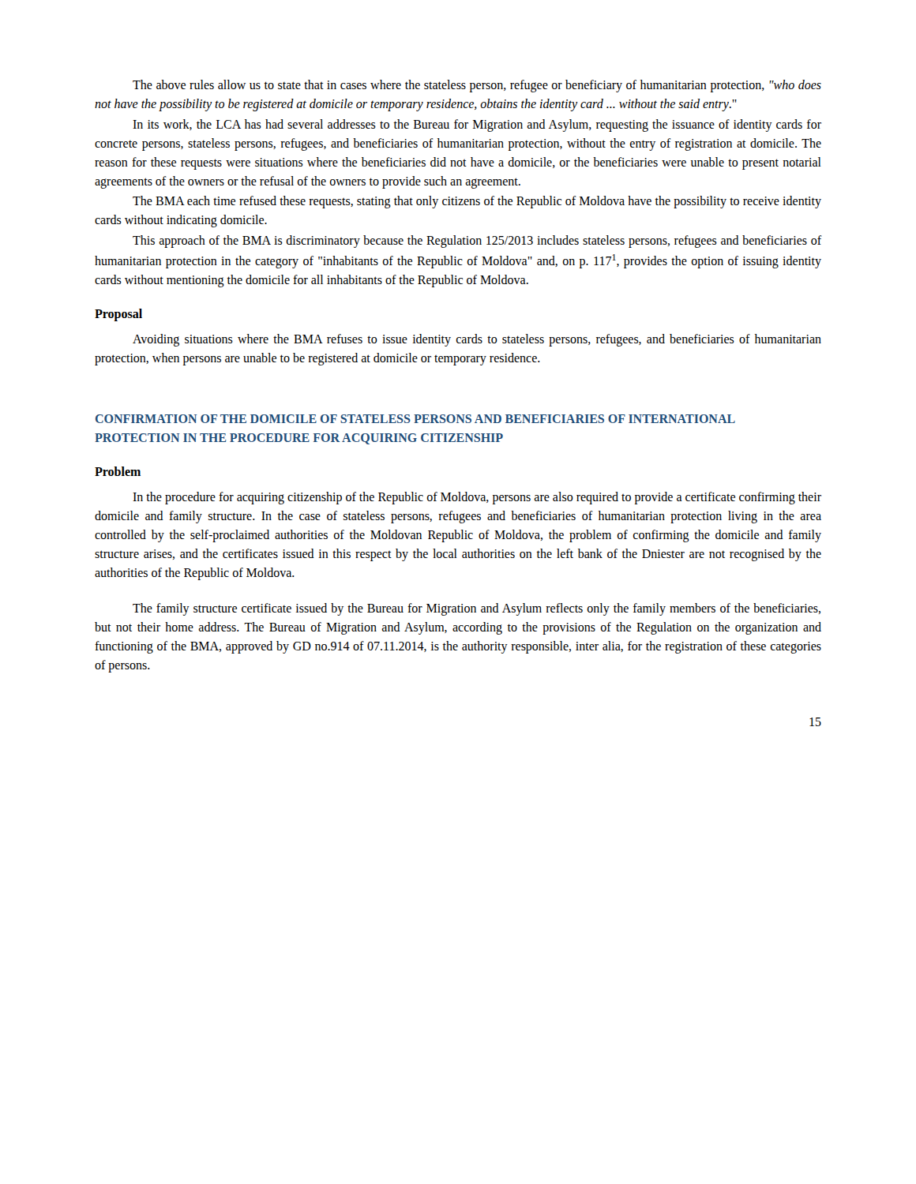The above rules allow us to state that in cases where the stateless person, refugee or beneficiary of humanitarian protection, "who does not have the possibility to be registered at domicile or temporary residence, obtains the identity card ... without the said entry."
In its work, the LCA has had several addresses to the Bureau for Migration and Asylum, requesting the issuance of identity cards for concrete persons, stateless persons, refugees, and beneficiaries of humanitarian protection, without the entry of registration at domicile. The reason for these requests were situations where the beneficiaries did not have a domicile, or the beneficiaries were unable to present notarial agreements of the owners or the refusal of the owners to provide such an agreement.
The BMA each time refused these requests, stating that only citizens of the Republic of Moldova have the possibility to receive identity cards without indicating domicile.
This approach of the BMA is discriminatory because the Regulation 125/2013 includes stateless persons, refugees and beneficiaries of humanitarian protection in the category of "inhabitants of the Republic of Moldova" and, on p. 1171, provides the option of issuing identity cards without mentioning the domicile for all inhabitants of the Republic of Moldova.
Proposal
Avoiding situations where the BMA refuses to issue identity cards to stateless persons, refugees, and beneficiaries of humanitarian protection, when persons are unable to be registered at domicile or temporary residence.
Confirmation of the domicile of stateless persons and beneficiaries of international protection in the procedure for acquiring citizenship
Problem
In the procedure for acquiring citizenship of the Republic of Moldova, persons are also required to provide a certificate confirming their domicile and family structure. In the case of stateless persons, refugees and beneficiaries of humanitarian protection living in the area controlled by the self-proclaimed authorities of the Moldovan Republic of Moldova, the problem of confirming the domicile and family structure arises, and the certificates issued in this respect by the local authorities on the left bank of the Dniester are not recognised by the authorities of the Republic of Moldova.
The family structure certificate issued by the Bureau for Migration and Asylum reflects only the family members of the beneficiaries, but not their home address. The Bureau of Migration and Asylum, according to the provisions of the Regulation on the organization and functioning of the BMA, approved by GD no.914 of 07.11.2014, is the authority responsible, inter alia, for the registration of these categories of persons.
15